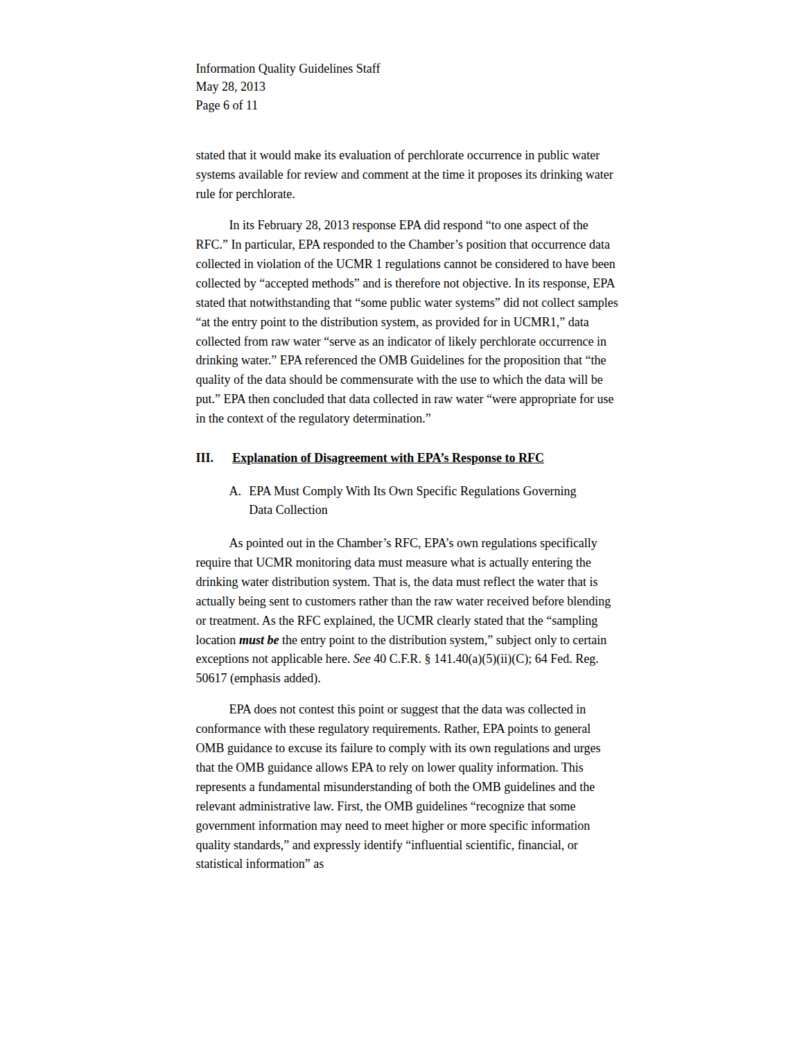Information Quality Guidelines Staff
May 28, 2013
Page 6 of 11
stated that it would make its evaluation of perchlorate occurrence in public water systems available for review and comment at the time it proposes its drinking water rule for perchlorate.
In its February 28, 2013 response EPA did respond “to one aspect of the RFC.” In particular, EPA responded to the Chamber’s position that occurrence data collected in violation of the UCMR 1 regulations cannot be considered to have been collected by “accepted methods” and is therefore not objective. In its response, EPA stated that notwithstanding that “some public water systems” did not collect samples “at the entry point to the distribution system, as provided for in UCMR1,” data collected from raw water “serve as an indicator of likely perchlorate occurrence in drinking water.” EPA referenced the OMB Guidelines for the proposition that “the quality of the data should be commensurate with the use to which the data will be put.” EPA then concluded that data collected in raw water “were appropriate for use in the context of the regulatory determination.”
III. Explanation of Disagreement with EPA’s Response to RFC
A. EPA Must Comply With Its Own Specific Regulations Governing Data Collection
As pointed out in the Chamber’s RFC, EPA’s own regulations specifically require that UCMR monitoring data must measure what is actually entering the drinking water distribution system. That is, the data must reflect the water that is actually being sent to customers rather than the raw water received before blending or treatment. As the RFC explained, the UCMR clearly stated that the “sampling location must be the entry point to the distribution system,” subject only to certain exceptions not applicable here. See 40 C.F.R. § 141.40(a)(5)(ii)(C); 64 Fed. Reg. 50617 (emphasis added).
EPA does not contest this point or suggest that the data was collected in conformance with these regulatory requirements. Rather, EPA points to general OMB guidance to excuse its failure to comply with its own regulations and urges that the OMB guidance allows EPA to rely on lower quality information. This represents a fundamental misunderstanding of both the OMB guidelines and the relevant administrative law. First, the OMB guidelines “recognize that some government information may need to meet higher or more specific information quality standards,” and expressly identify “influential scientific, financial, or statistical information” as